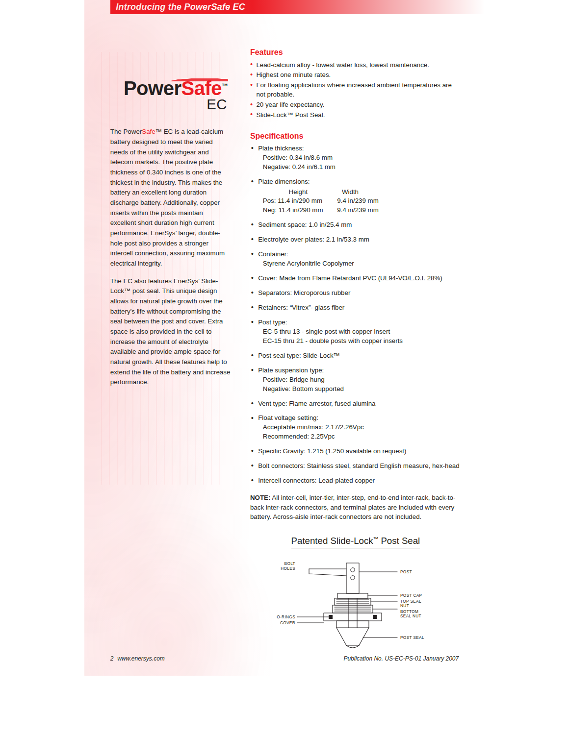Introducing the PowerSafe EC
Power Safe™ EC
The PowerSafe™ EC is a lead-calcium battery designed to meet the varied needs of the utility switchgear and telecom markets. The positive plate thickness of 0.340 inches is one of the thickest in the industry. This makes the battery an excellent long duration discharge battery. Additionally, copper inserts within the posts maintain excellent short duration high current performance. EnerSys’ larger, double-hole post also provides a stronger intercell connection, assuring maximum electrical integrity.
The EC also features EnerSys’ Slide-Lock™ post seal. This unique design allows for natural plate growth over the battery’s life without compromising the seal between the post and cover. Extra space is also provided in the cell to increase the amount of electrolyte available and provide ample space for natural growth. All these features help to extend the life of the battery and increase performance.
Features
Lead-calcium alloy - lowest water loss, lowest maintenance.
Highest one minute rates.
For floating applications where increased ambient temperatures are not probable.
20 year life expectancy.
Slide-Lock™ Post Seal.
Specifications
Plate thickness: Positive: 0.34 in/8.6 mm Negative: 0.24 in/6.1 mm
Plate dimensions:
| Height | Width |
| --- | --- |
| Pos: 11.4 in/290 mm | 9.4 in/239 mm |
| Neg: 11.4 in/290 mm | 9.4 in/239 mm |
Sediment space: 1.0 in/25.4 mm
Electrolyte over plates: 2.1 in/53.3 mm
Container: Styrene Acrylonitrile Copolymer
Cover: Made from Flame Retardant PVC (UL94-VO/L.O.I. 28%)
Separators: Microporous rubber
Retainers: “Vitrex”- glass fiber
Post type: EC-5 thru 13 - single post with copper insert EC-15 thru 21 - double posts with copper inserts
Post seal type: Slide-Lock™
Plate suspension type: Positive: Bridge hung Negative: Bottom supported
Vent type: Flame arrestor, fused alumina
Float voltage setting: Acceptable min/max: 2.17/2.26Vpc Recommended: 2.25Vpc
Specific Gravity: 1.215 (1.250 available on request)
Bolt connectors: Stainless steel, standard English measure, hex-head
Intercell connectors: Lead-plated copper
NOTE: All inter-cell, inter-tier, inter-step, end-to-end inter-rack, back-to-back inter-rack connectors, and terminal plates are included with every battery. Across-aisle inter-rack connectors are not included.
Patented Slide-Lock™ Post Seal
BOLT HOLES O-RINGS COVER POST POST CAP TOP SEAL NUT BOTTOM SEAL NUT POST SEAL
2www.enersys.com
Publication No. US-EC-PS-01 January 2007